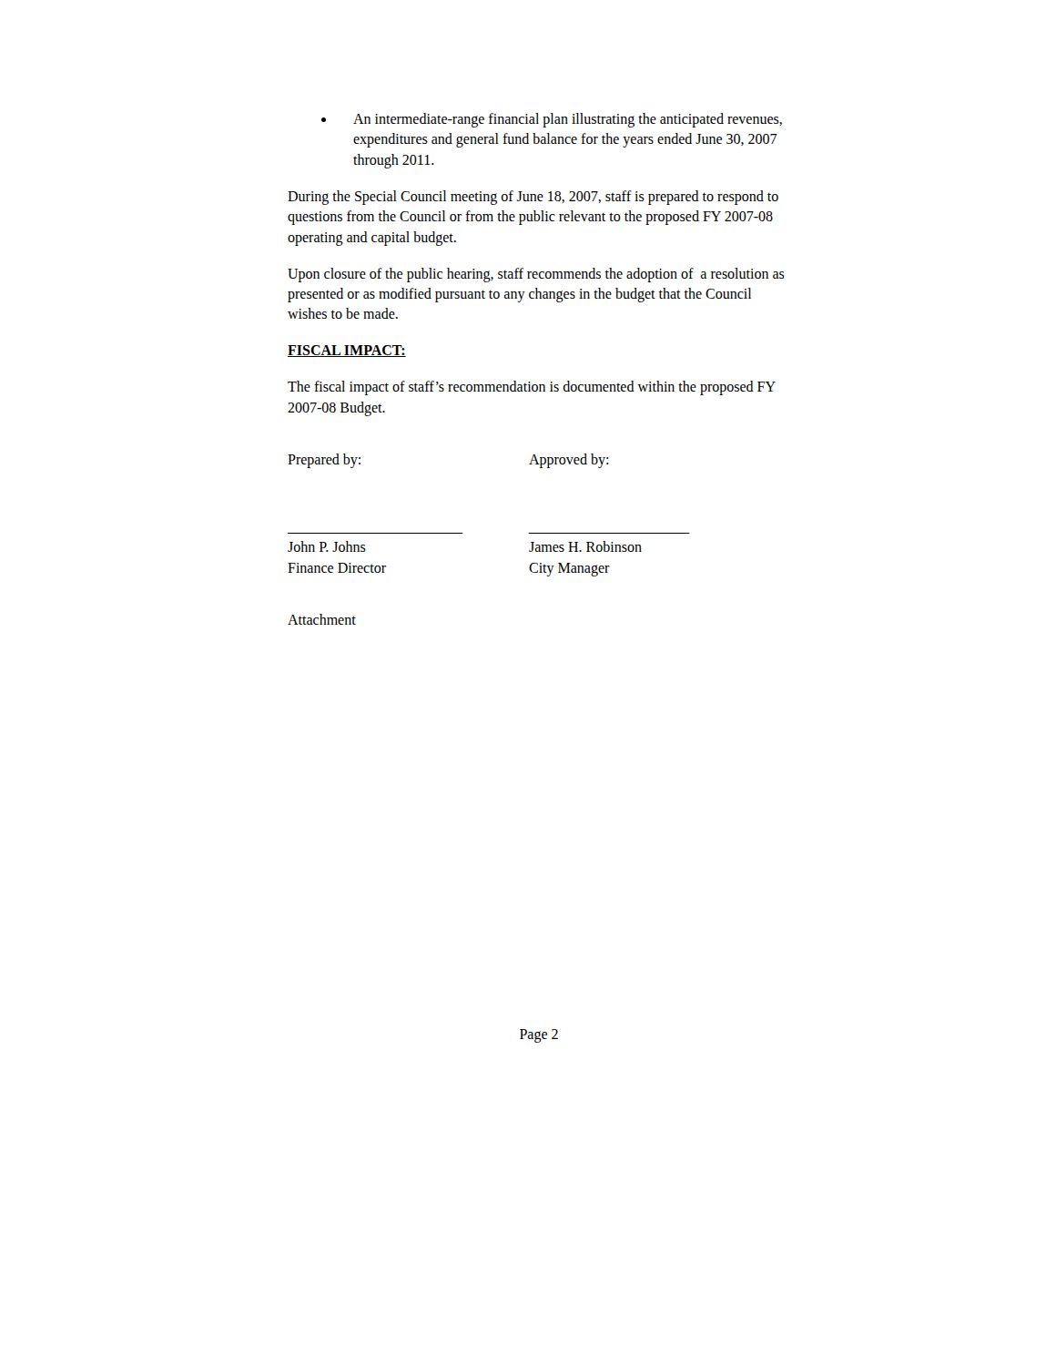An intermediate-range financial plan illustrating the anticipated revenues, expenditures and general fund balance for the years ended June 30, 2007 through 2011.
During the Special Council meeting of June 18, 2007, staff is prepared to respond to questions from the Council or from the public relevant to the proposed FY 2007-08 operating and capital budget.
Upon closure of the public hearing, staff recommends the adoption of a resolution as presented or as modified pursuant to any changes in the budget that the Council wishes to be made.
FISCAL IMPACT:
The fiscal impact of staff’s recommendation is documented within the proposed FY 2007-08 Budget.
| Prepared by: | Approved by: |
| ________________________ John P. Johns Finance Director | ______________________ James H. Robinson City Manager |
Attachment
Page 2